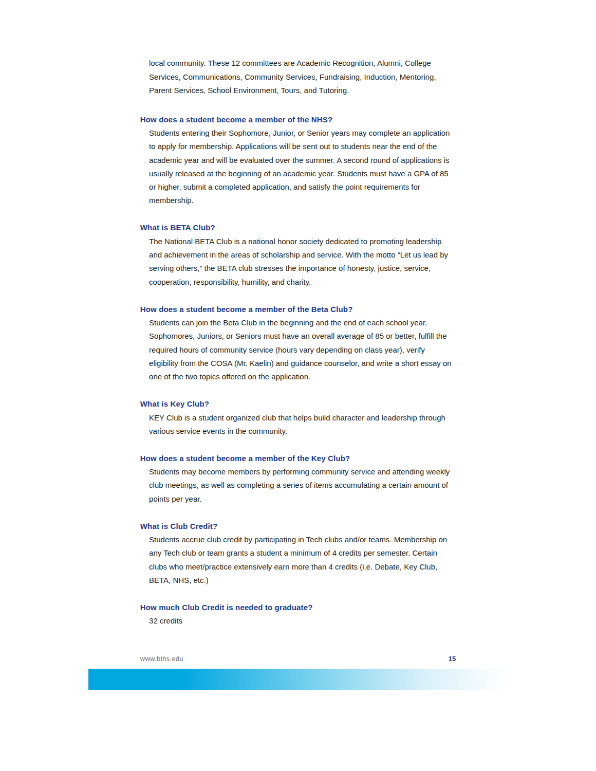local community. These 12 committees are Academic Recognition, Alumni, College Services, Communications, Community Services, Fundraising, Induction, Mentoring, Parent Services, School Environment, Tours, and Tutoring.
How does a student become a member of the NHS?
Students entering their Sophomore, Junior, or Senior years may complete an application to apply for membership. Applications will be sent out to students near the end of the academic year and will be evaluated over the summer. A second round of applications is usually released at the beginning of an academic year. Students must have a GPA of 85 or higher, submit a completed application, and satisfy the point requirements for membership.
What is BETA Club?
The National BETA Club is a national honor society dedicated to promoting leadership and achievement in the areas of scholarship and service. With the motto “Let us lead by serving others,” the BETA club stresses the importance of honesty, justice, service, cooperation, responsibility, humility, and charity.
How does a student become a member of the Beta Club?
Students can join the Beta Club in the beginning and the end of each school year. Sophomores, Juniors, or Seniors must have an overall average of 85 or better, fulfill the required hours of community service (hours vary depending on class year), verify eligibility from the COSA (Mr. Kaelin) and guidance counselor, and write a short essay on one of the two topics offered on the application.
What is Key Club?
KEY Club is a student organized club that helps build character and leadership through various service events in the community.
How does a student become a member of the Key Club?
Students may become members by performing community service and attending weekly club meetings, as well as completing a series of items accumulating a certain amount of points per year.
What is Club Credit?
Students accrue club credit by participating in Tech clubs and/or teams. Membership on any Tech club or team grants a student a minimum of 4 credits per semester. Certain clubs who meet/practice extensively earn more than 4 credits (i.e. Debate, Key Club, BETA, NHS, etc.)
How much Club Credit is needed to graduate?
32 credits
www.bths.edu
15